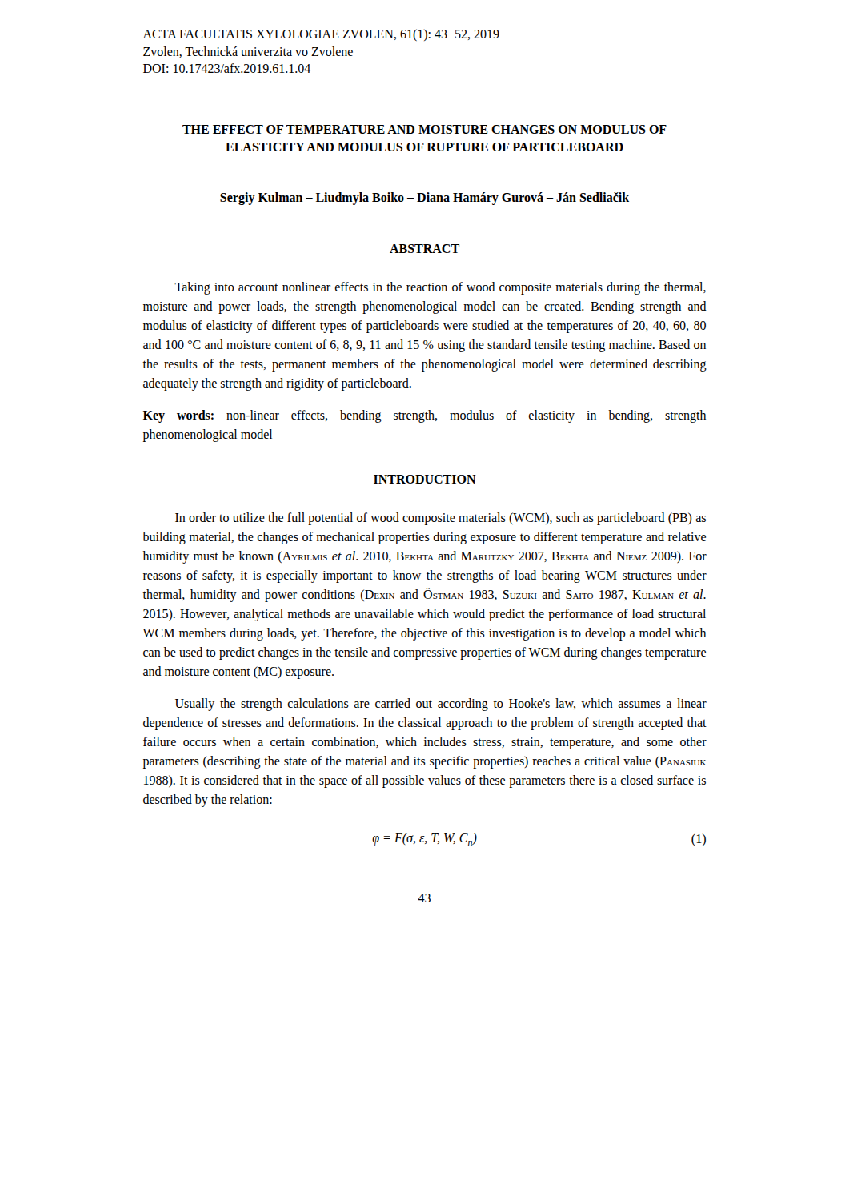ACTA FACULTATIS XYLOLOGIAE ZVOLEN, 61(1): 43−52, 2019
Zvolen, Technická univerzita vo Zvolene
DOI: 10.17423/afx.2019.61.1.04
The Effect of Temperature and Moisture Changes on Modulus of Elasticity and Modulus of Rupture of Particleboard
Sergiy Kulman – Liudmyla Boiko – Diana Hamáry Gurová – Ján Sedliačik
Abstract
Taking into account nonlinear effects in the reaction of wood composite materials during the thermal, moisture and power loads, the strength phenomenological model can be created. Bending strength and modulus of elasticity of different types of particleboards were studied at the temperatures of 20, 40, 60, 80 and 100 °C and moisture content of 6, 8, 9, 11 and 15 % using the standard tensile testing machine. Based on the results of the tests, permanent members of the phenomenological model were determined describing adequately the strength and rigidity of particleboard.
Key words: non-linear effects, bending strength, modulus of elasticity in bending, strength phenomenological model
Introduction
In order to utilize the full potential of wood composite materials (WCM), such as particleboard (PB) as building material, the changes of mechanical properties during exposure to different temperature and relative humidity must be known (Ayrilmis et al. 2010, Bekhta and Marutzky 2007, Bekhta and Niemz 2009). For reasons of safety, it is especially important to know the strengths of load bearing WCM structures under thermal, humidity and power conditions (Dexin and Östman 1983, Suzuki and Saito 1987, Kulman et al. 2015). However, analytical methods are unavailable which would predict the performance of load structural WCM members during loads, yet. Therefore, the objective of this investigation is to develop a model which can be used to predict changes in the tensile and compressive properties of WCM during changes temperature and moisture content (MC) exposure.
Usually the strength calculations are carried out according to Hooke's law, which assumes a linear dependence of stresses and deformations. In the classical approach to the problem of strength accepted that failure occurs when a certain combination, which includes stress, strain, temperature, and some other parameters (describing the state of the material and its specific properties) reaches a critical value (Panasiuk 1988). It is considered that in the space of all possible values of these parameters there is a closed surface is described by the relation:
φ = F(σ, ε, T, W, Cn) (1)
43